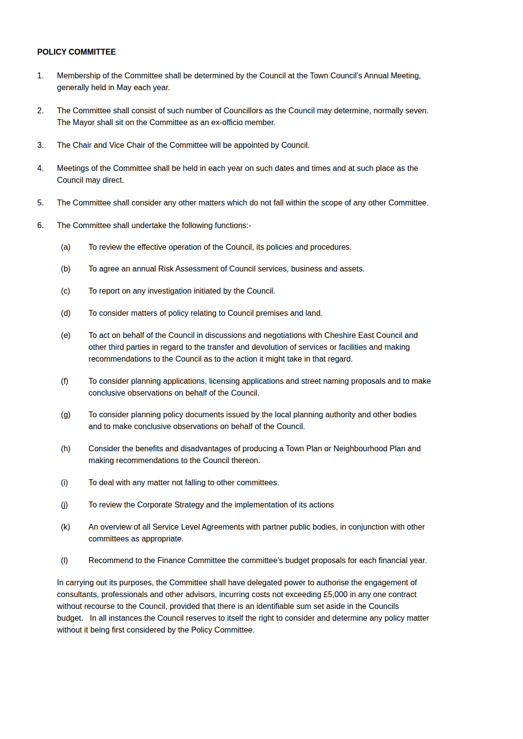POLICY COMMITTEE
Membership of the Committee shall be determined by the Council at the Town Council’s Annual Meeting, generally held in May each year.
The Committee shall consist of such number of Councillors as the Council may determine, normally seven. The Mayor shall sit on the Committee as an ex-officio member.
The Chair and Vice Chair of the Committee will be appointed by Council.
Meetings of the Committee shall be held in each year on such dates and times and at such place as the Council may direct.
The Committee shall consider any other matters which do not fall within the scope of any other Committee.
The Committee shall undertake the following functions:-
To review the effective operation of the Council, its policies and procedures.
To agree an annual Risk Assessment of Council services, business and assets.
To report on any investigation initiated by the Council.
To consider matters of policy relating to Council premises and land.
To act on behalf of the Council in discussions and negotiations with Cheshire East Council and other third parties in regard to the transfer and devolution of services or facilities and making recommendations to the Council as to the action it might take in that regard.
To consider planning applications, licensing applications and street naming proposals and to make conclusive observations on behalf of the Council.
To consider planning policy documents issued by the local planning authority and other bodies and to make conclusive observations on behalf of the Council.
Consider the benefits and disadvantages of producing a Town Plan or Neighbourhood Plan and making recommendations to the Council thereon.
To deal with any matter not falling to other committees.
To review the Corporate Strategy and the implementation of its actions
An overview of all Service Level Agreements with partner public bodies, in conjunction with other committees as appropriate.
Recommend to the Finance Committee the committee’s budget proposals for each financial year.
In carrying out its purposes, the Committee shall have delegated power to authorise the engagement of consultants, professionals and other advisors, incurring costs not exceeding £5,000 in any one contract without recourse to the Council, provided that there is an identifiable sum set aside in the Councils budget. In all instances the Council reserves to itself the right to consider and determine any policy matter without it being first considered by the Policy Committee.